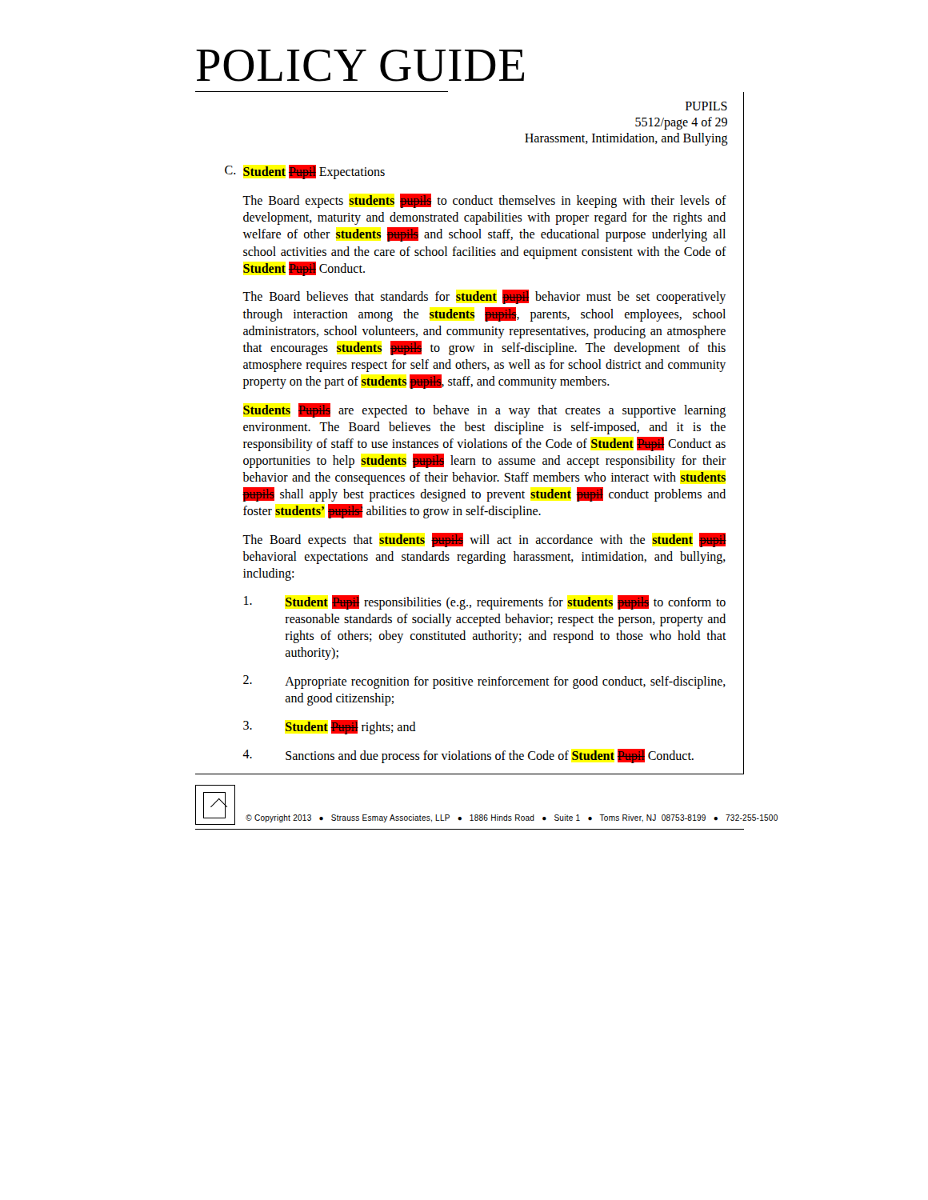POLICY GUIDE
PUPILS
5512/page 4 of 29
Harassment, Intimidation, and Bullying
C.
Student Pupil Expectations
The Board expects students pupils to conduct themselves in keeping with their levels of development, maturity and demonstrated capabilities with proper regard for the rights and welfare of other students pupils and school staff, the educational purpose underlying all school activities and the care of school facilities and equipment consistent with the Code of Student Pupil Conduct.
The Board believes that standards for student pupil behavior must be set cooperatively through interaction among the students pupils, parents, school employees, school administrators, school volunteers, and community representatives, producing an atmosphere that encourages students pupils to grow in self-discipline. The development of this atmosphere requires respect for self and others, as well as for school district and community property on the part of students pupils, staff, and community members.
Students Pupils are expected to behave in a way that creates a supportive learning environment. The Board believes the best discipline is self-imposed, and it is the responsibility of staff to use instances of violations of the Code of Student Pupil Conduct as opportunities to help students pupils learn to assume and accept responsibility for their behavior and the consequences of their behavior. Staff members who interact with students pupils shall apply best practices designed to prevent student pupil conduct problems and foster students’ pupils’ abilities to grow in self-discipline.
The Board expects that students pupils will act in accordance with the student pupil behavioral expectations and standards regarding harassment, intimidation, and bullying, including:
1.
Student Pupil responsibilities (e.g., requirements for students pupils to conform to reasonable standards of socially accepted behavior; respect the person, property and rights of others; obey constituted authority; and respond to those who hold that authority);
2.
Appropriate recognition for positive reinforcement for good conduct, self-discipline, and good citizenship;
3.
Student Pupil rights; and
4.
Sanctions and due process for violations of the Code of Student Pupil Conduct.
© Copyright 2013 ● Strauss Esmay Associates, LLP ● 1886 Hinds Road ● Suite 1 ● Toms River, NJ 08753-8199 ● 732-255-1500